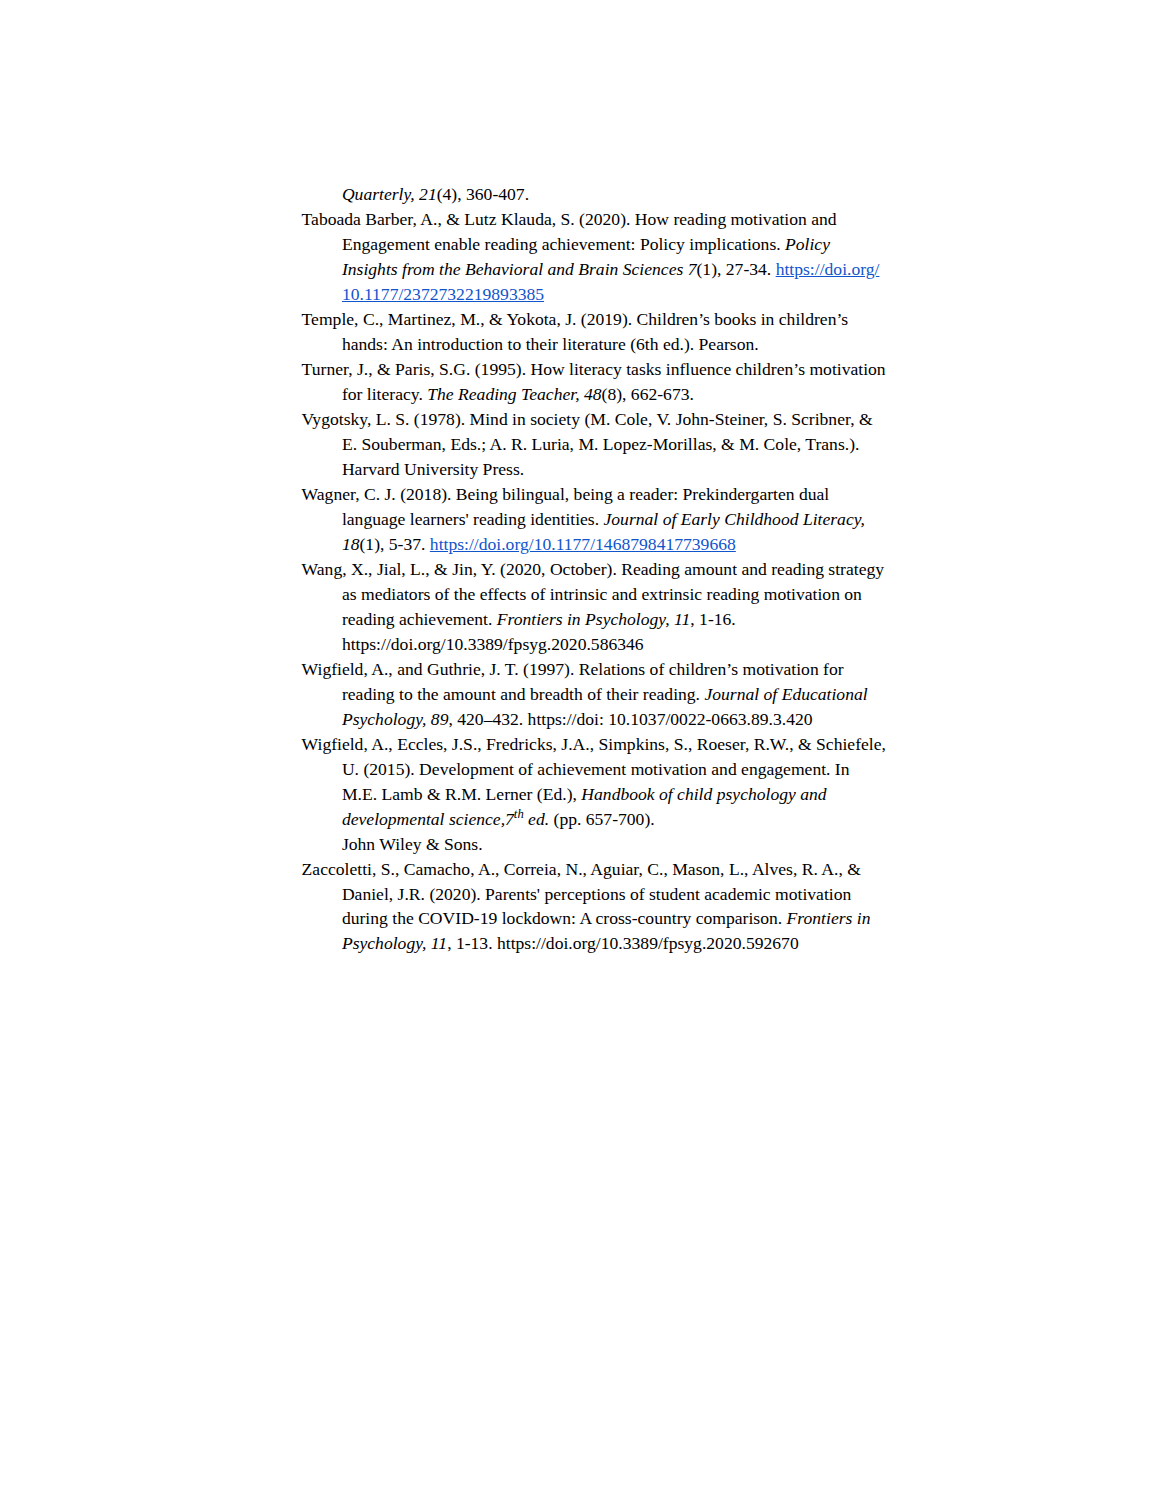Quarterly, 21(4), 360-407.
Taboada Barber, A., & Lutz Klauda, S. (2020). How reading motivation and Engagement enable reading achievement: Policy implications. Policy Insights from the Behavioral and Brain Sciences 7(1), 27-34. https://doi.org/10.1177/2372732219893385
Temple, C., Martinez, M., & Yokota, J. (2019). Children’s books in children’s hands: An introduction to their literature (6th ed.). Pearson.
Turner, J., & Paris, S.G. (1995). How literacy tasks influence children’s motivation for literacy. The Reading Teacher, 48(8), 662-673.
Vygotsky, L. S. (1978). Mind in society (M. Cole, V. John-Steiner, S. Scribner, & E. Souberman, Eds.; A. R. Luria, M. Lopez-Morillas, & M. Cole, Trans.). Harvard University Press.
Wagner, C. J. (2018). Being bilingual, being a reader: Prekindergarten dual language learners' reading identities. Journal of Early Childhood Literacy, 18(1), 5-37. https://doi.org/10.1177/1468798417739668
Wang, X., Jial, L., & Jin, Y. (2020, October). Reading amount and reading strategy as mediators of the effects of intrinsic and extrinsic reading motivation on reading achievement. Frontiers in Psychology, 11, 1-16. https://doi.org/10.3389/fpsyg.2020.586346
Wigfield, A., and Guthrie, J. T. (1997). Relations of children’s motivation for reading to the amount and breadth of their reading. Journal of Educational Psychology, 89, 420–432. https://doi: 10.1037/0022-0663.89.3.420
Wigfield, A., Eccles, J.S., Fredricks, J.A., Simpkins, S., Roeser, R.W., & Schiefele, U. (2015). Development of achievement motivation and engagement. In M.E. Lamb & R.M. Lerner (Ed.), Handbook of child psychology and developmental science,7th ed. (pp. 657-700).
John Wiley & Sons.
Zaccoletti, S., Camacho, A., Correia, N., Aguiar, C., Mason, L., Alves, R. A., & Daniel, J.R. (2020). Parents' perceptions of student academic motivation during the COVID-19 lockdown: A cross-country comparison. Frontiers in Psychology, 11, 1-13. https://doi.org/10.3389/fpsyg.2020.592670